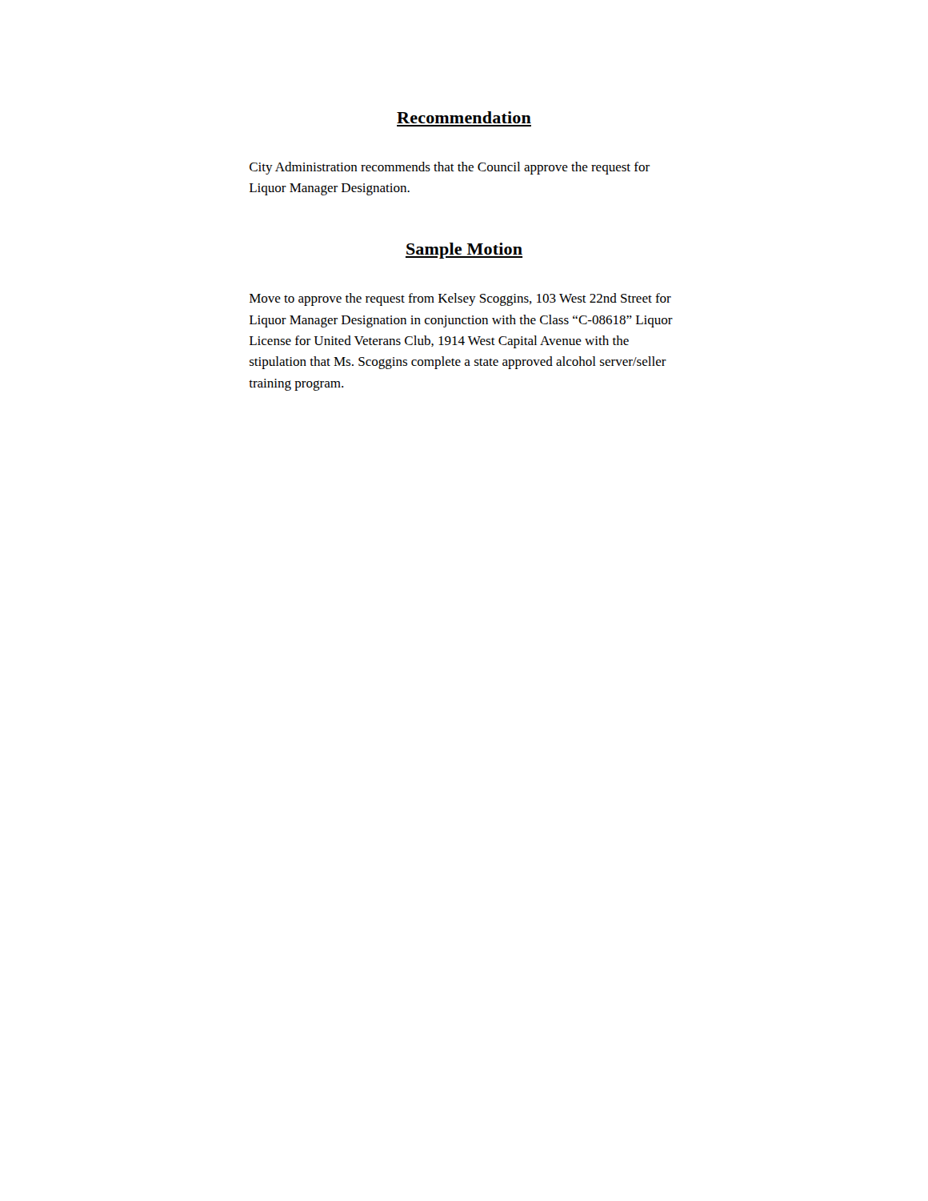Recommendation
City Administration recommends that the Council approve the request for Liquor Manager Designation.
Sample Motion
Move to approve the request from Kelsey Scoggins, 103 West 22nd Street for Liquor Manager Designation in conjunction with the Class “C-08618” Liquor License for United Veterans Club, 1914 West Capital Avenue with the stipulation that Ms. Scoggins complete a state approved alcohol server/seller training program.